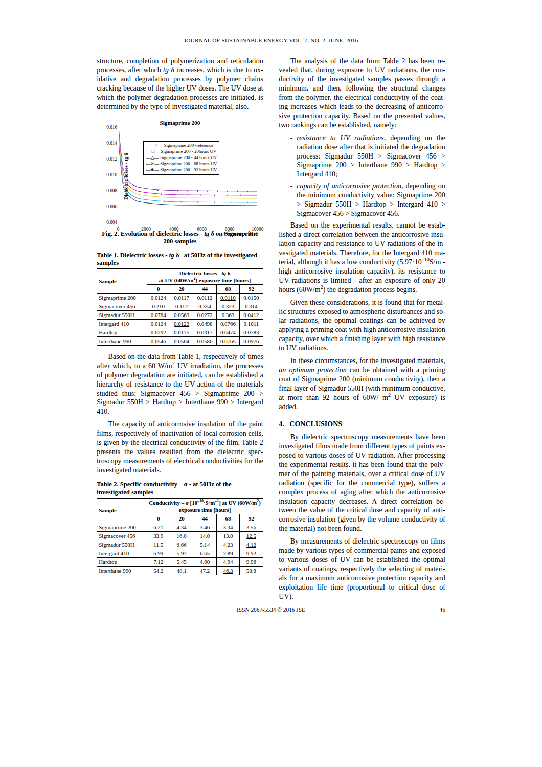JOURNAL OF SUSTAINABLE ENERGY VOL. 7, NO. 2, JUNE, 2016
structure, completion of polymerization and reticulation processes, after which tg δ increases, which is due to oxidative and degradation processes by polymer chains cracking because of the higher UV doses. The UV dose at which the polymer degradation processes are initiated, is determined by the type of investigated material, also.
Sigmaprime 200
Dielectric losses - tg δ
0.016
0.014
0.012
0.010
0.008
0.006
0.004
0
2000
4000
6000
8000
10000
Frequency [Hz]
—○—Sigmaprime 200 -reference
—□—Sigmaprime 200 - 20hours UV
—△—Sigmaprime 200 - 44 hours UV
—✕—Sigmaprime 200 - 68 hours UV
—✱—Sigmaprime 200 - 92 hours UV
Fig. 2. Evolution of dielectric losses - tg δ on Sigmaprime 200 samples
Table 1. Dielectric losses - tg δ –at 50Hz of the investigated samples
| Sample | Dielectric losses - tg δ at UV (60W/m 2 ) exposure time [hours] |
| --- | --- |
| 0 | 20 | 44 | 68 | 92 |
| Sigmaprime 200 | 0.0124 | 0.0117 | 0.0112 | 0.0110 | 0.0150 |
| Sigmacover 456 | 0.210 | 0.112 | 0.354 | 0.323 | 0.314 |
| Sigmadur 550H | 0.0784 | 0.0563 | 0.0272 | 0.363 | 0.0412 |
| Intergard 410 | 0.0124 | 0.0123 | 0.0498 | 0.0766 | 0.1011 |
| Hardtop | 0.0292 | 0.0175 | 0.0317 | 0.0474 | 0.0783 |
| Interthane 990 | 0.0546 | 0.0504 | 0.0586 | 0.0765 | 0.0976 |
Based on the data from Table 1, respectively of times after which, to a 60 W/m2 UV irradiation, the processes of polymer degradation are initiated, can be established a hierarchy of resistance to the UV action of the materials studied thus: Sigmacover 456 > Sigmaprime 200 > Sigmadur 550H > Hardtop > Interthane 990 > Intergard 410.
The capacity of anticorrosive insulation of the paint films, respectively of inactivation of local corrosion cells, is given by the electrical conductivity of the film. Table 2 presents the values resulted from the dielectric spectroscopy measurements of electrical conductivities for the investigated materials.
Table 2. Specific conductivity – σ - at 50Hz of the investigated samples
| Sample | Conductivity – σ [10 –10 ·S·m –1 ] at UV (60W/m 2 ) exposure time [hours] |
| --- | --- |
| 0 | 20 | 44 | 68 | 92 |
| Sigmaprime 200 | 6.21 | 4.34 | 3.46 | 3.34 | 3.56 |
| Sigmacover 456 | 33.9 | 16.0 | 14.0 | 13.0 | 12.5 |
| Sigmadur 550H | 11.5 | 6.66 | 5.14 | 4.23 | 4.12 |
| Intergard 410 | 6.99 | 5.97 | 6.65 | 7.89 | 9.92 |
| Hardtop | 7.12 | 5.45 | 4.60 | 4.94 | 9.98 |
| Interthane 990 | 54.2 | 48.1 | 47.2 | 46.3 | 58.8 |
The analysis of the data from Table 2 has been revealed that, during exposure to UV radiations, the conductivity of the investigated samples passes through a minimum, and then, following the structural changes from the polymer, the electrical conductivity of the coating increases which leads to the decreasing of anticorrosive protection capacity. Based on the presented values, two rankings can be established, namely:
resistance to UV radiations, depending on the radiation dose after that is initiated the degradation process: Sigmadur 550H > Sigmacover 456 > Sigmaprime 200 > Interthane 990 > Hardtop > Intergard 410;
capacity of anticorrosive protection, depending on the minimum conductivity value: Sigmaprime 200 > Sigmadur 550H > Hardtop > Intergard 410 > Sigmacover 456 > Sigmacover 456.
Based on the experimental results, cannot be established a direct correlation between the anticorrosive insulation capacity and resistance to UV radiations of the investigated materials. Therefore, for the Intergard 410 material, although it has a low conductivity (5.97·10–10S/m - high anticorrosive insulation capacity), its resistance to UV radiations is limited - after an exposure of only 20 hours (60W/m2) the degradation process begins.
Given these considerations, it is found that for metallic structures exposed to atmospheric disturbances and solar radiations, the optimal coatings can be achieved by applying a priming coat with high anticorrosive insulation capacity, over which a finishing layer with high resistance to UV radiations.
In these circumstances, for the investigated materials, an optimum protection can be obtained with a priming coat of Sigmaprime 200 (minimum conductivity), then a final layer of Sigmadur 550H (with minimum conductive, at more than 92 hours of 60W/ m2 UV exposure) is added.
4. CONCLUSIONS
By dielectric spectroscopy measurements have been investigated films made from different types of paints exposed to various doses of UV radiation. After processing the experimental results, it has been found that the polymer of the painting materials, over a critical dose of UV radiation (specific for the commercial type), suffers a complex process of aging after which the anticorrosive insulation capacity decreases. A direct correlation between the value of the critical dose and capacity of anticorrosive insulation (given by the volume conductivity of the material) not been found.
By measurements of dielectric spectroscopy on films made by various types of commercial paints and exposed to various doses of UV can be established the optimal variants of coatings, respectively the selecting of materials for a maximum anticorrosive protection capacity and exploitation life time (proportional to critical dose of UV).
ISSN 2067-5534 © 2016 JSE
46